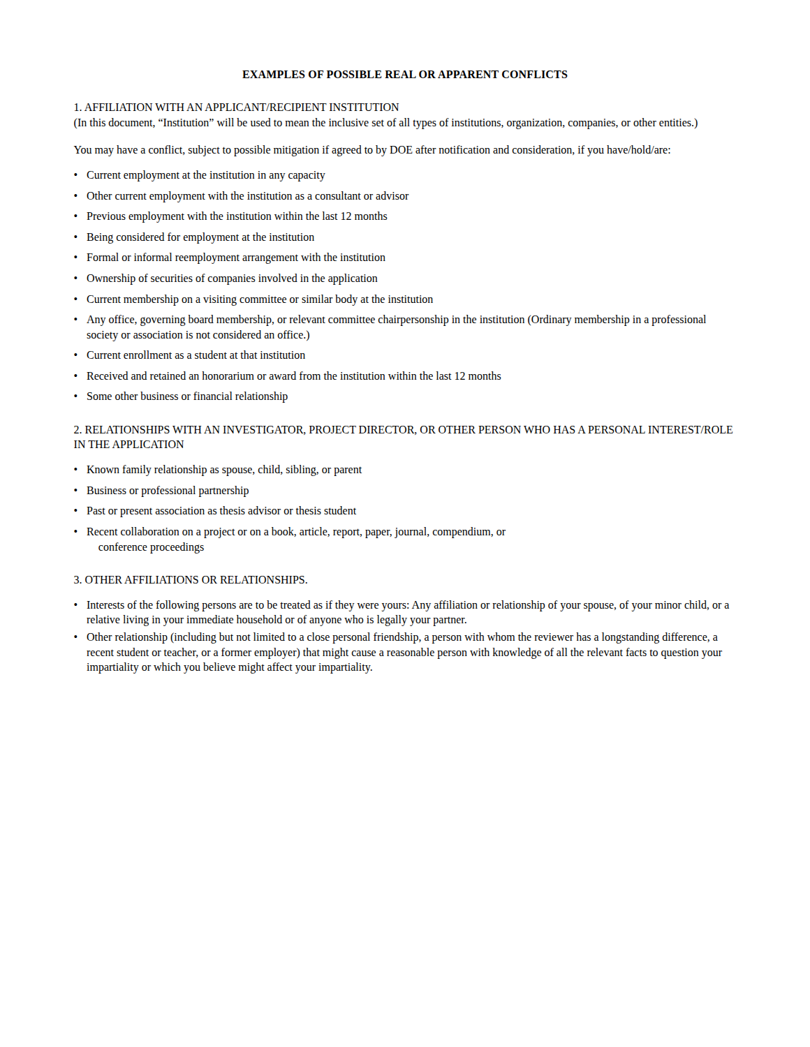EXAMPLES OF POSSIBLE REAL OR APPARENT CONFLICTS
1. Affiliation with an Applicant/Recipient Institution
(In this document, “Institution” will be used to mean the inclusive set of all types of institutions, organization, companies, or other entities.)
You may have a conflict, subject to possible mitigation if agreed to by DOE after notification and consideration, if you have/hold/are:
Current employment at the institution in any capacity
Other current employment with the institution as a consultant or advisor
Previous employment with the institution within the last 12 months
Being considered for employment at the institution
Formal or informal reemployment arrangement with the institution
Ownership of securities of companies involved in the application
Current membership on a visiting committee or similar body at the institution
Any office, governing board membership, or relevant committee chairpersonship in the institution (Ordinary membership in a professional society or association is not considered an office.)
Current enrollment as a student at that institution
Received and retained an honorarium or award from the institution within the last 12 months
Some other business or financial relationship
2. Relationships with an Investigator, Project Director, or Other Person Who Has a Personal Interest/Role in the Application
Known family relationship as spouse, child, sibling, or parent
Business or professional partnership
Past or present association as thesis advisor or thesis student
Recent collaboration on a project or on a book, article, report, paper, journal, compendium, or conference proceedings
3. Other Affiliations or Relationships.
Interests of the following persons are to be treated as if they were yours: Any affiliation or relationship of your spouse, of your minor child, or a relative living in your immediate household or of anyone who is legally your partner.
Other relationship (including but not limited to a close personal friendship, a person with whom the reviewer has a longstanding difference, a recent student or teacher, or a former employer) that might cause a reasonable person with knowledge of all the relevant facts to question your impartiality or which you believe might affect your impartiality.